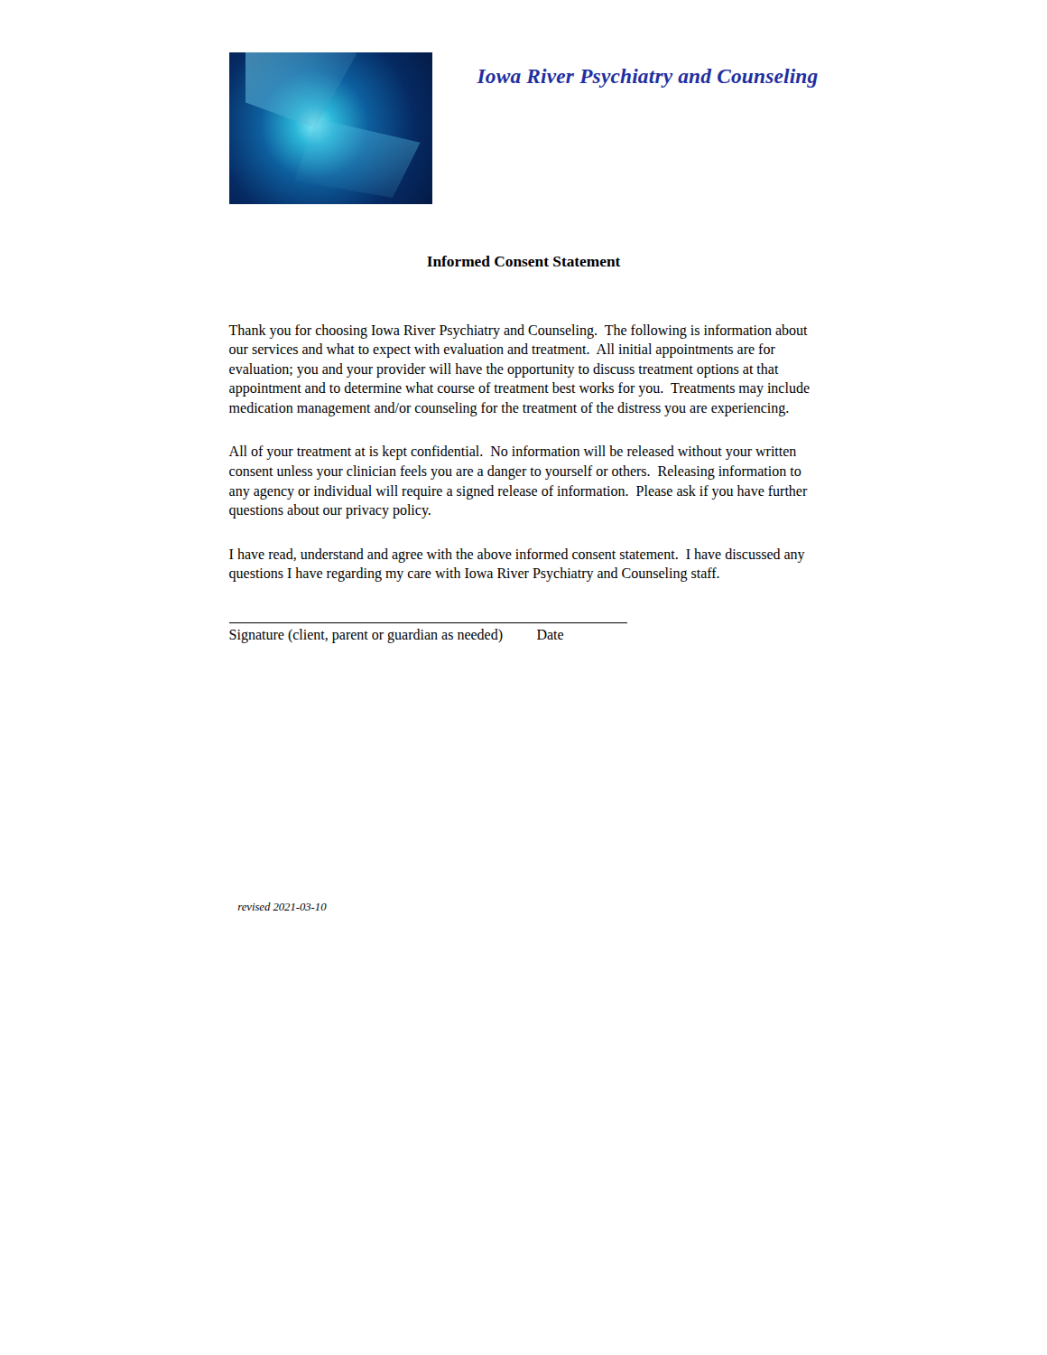Iowa River Psychiatry and Counseling
Informed Consent Statement
Thank you for choosing Iowa River Psychiatry and Counseling. The following is information about our services and what to expect with evaluation and treatment. All initial appointments are for evaluation; you and your provider will have the opportunity to discuss treatment options at that appointment and to determine what course of treatment best works for you. Treatments may include medication management and/or counseling for the treatment of the distress you are experiencing.
All of your treatment at is kept confidential. No information will be released without your written consent unless your clinician feels you are a danger to yourself or others. Releasing information to any agency or individual will require a signed release of information. Please ask if you have further questions about our privacy policy.
I have read, understand and agree with the above informed consent statement. I have discussed any questions I have regarding my care with Iowa River Psychiatry and Counseling staff.
Signature (client, parent or guardian as needed) Date
revised 2021-03-10